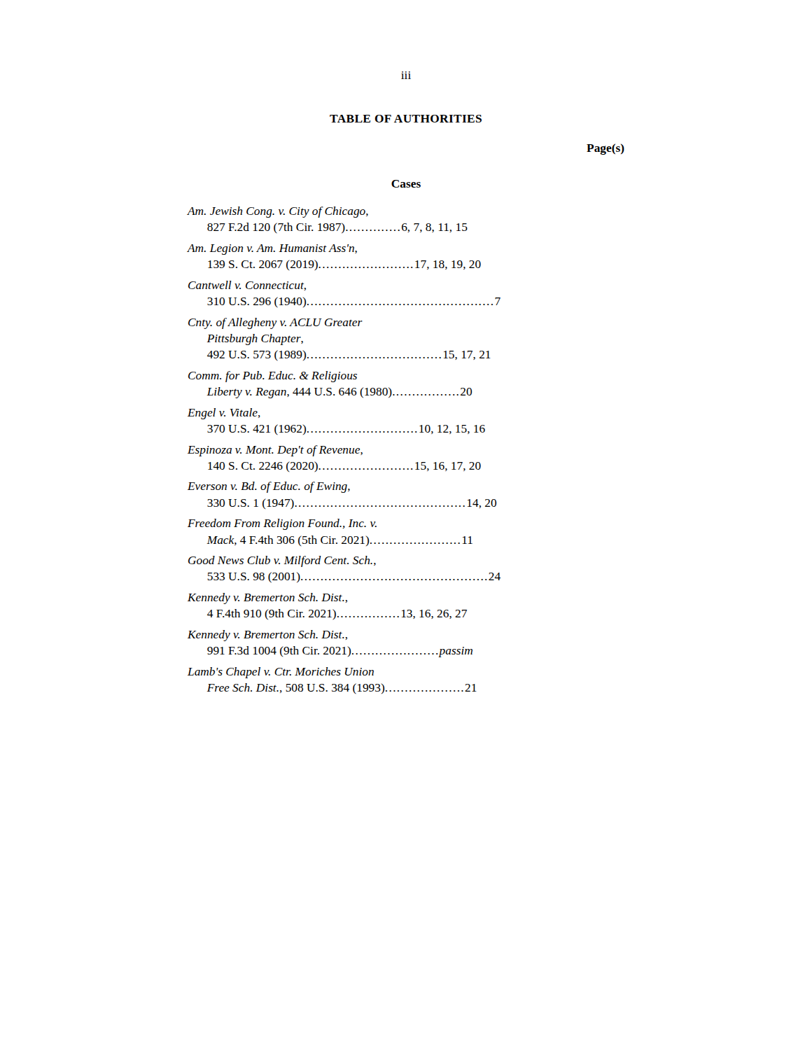iii
TABLE OF AUTHORITIES
Page(s)
Cases
Am. Jewish Cong. v. City of Chicago, 827 F.2d 120 (7th Cir. 1987).............. 6, 7, 8, 11, 15
Am. Legion v. Am. Humanist Ass'n, 139 S. Ct. 2067 (2019)........................ 17, 18, 19, 20
Cantwell v. Connecticut, 310 U.S. 296 (1940)............................................... 7
Cnty. of Allegheny v. ACLU Greater Pittsburgh Chapter, 492 U.S. 573 (1989).................................. 15, 17, 21
Comm. for Pub. Educ. & Religious Liberty v. Regan, 444 U.S. 646 (1980)................. 20
Engel v. Vitale, 370 U.S. 421 (1962)............................ 10, 12, 15, 16
Espinoza v. Mont. Dep't of Revenue, 140 S. Ct. 2246 (2020)........................ 15, 16, 17, 20
Everson v. Bd. of Educ. of Ewing, 330 U.S. 1 (1947)........................................... 14, 20
Freedom From Religion Found., Inc. v. Mack, 4 F.4th 306 (5th Cir. 2021)....................... 11
Good News Club v. Milford Cent. Sch., 533 U.S. 98 (2001)............................................... 24
Kennedy v. Bremerton Sch. Dist., 4 F.4th 910 (9th Cir. 2021)................ 13, 16, 26, 27
Kennedy v. Bremerton Sch. Dist., 991 F.3d 1004 (9th Cir. 2021)...................... passim
Lamb's Chapel v. Ctr. Moriches Union Free Sch. Dist., 508 U.S. 384 (1993).................... 21